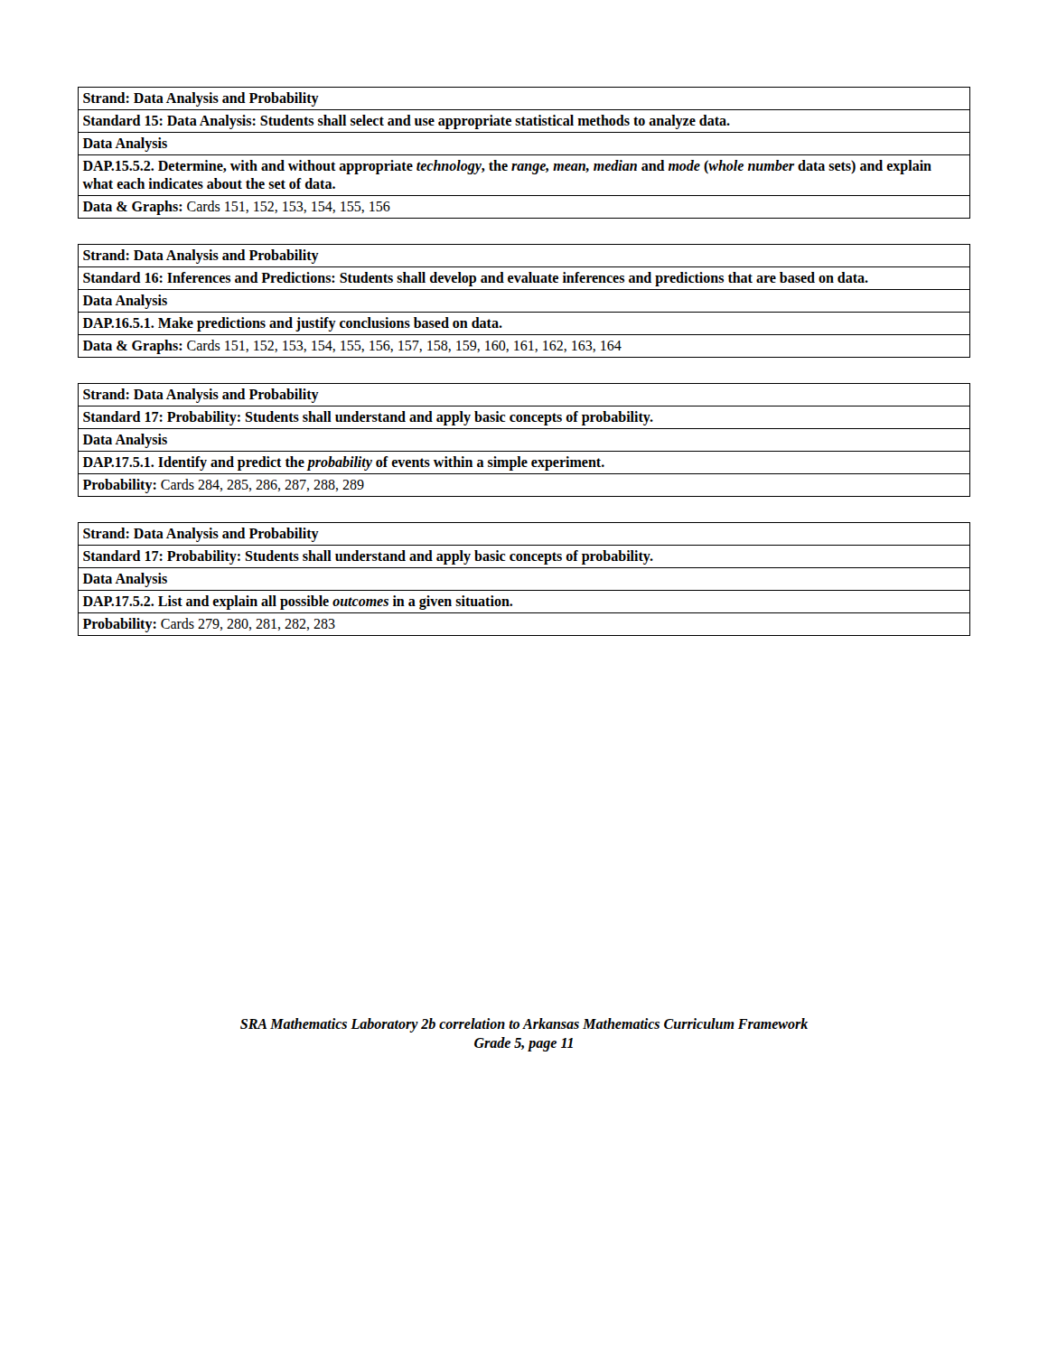| Strand: Data Analysis and Probability |
| Standard 15: Data Analysis: Students shall select and use appropriate statistical methods to analyze data. |
| Data Analysis |
| DAP.15.5.2. Determine, with and without appropriate technology , the range, mean, median and mode ( whole number data sets) and explain what each indicates about the set of data. |
| Data & Graphs: Cards 151, 152, 153, 154, 155, 156 |
| Strand: Data Analysis and Probability |
| Standard 16: Inferences and Predictions: Students shall develop and evaluate inferences and predictions that are based on data. |
| Data Analysis |
| DAP.16.5.1. Make predictions and justify conclusions based on data. |
| Data & Graphs: Cards 151, 152, 153, 154, 155, 156, 157, 158, 159, 160, 161, 162, 163, 164 |
| Strand: Data Analysis and Probability |
| Standard 17: Probability: Students shall understand and apply basic concepts of probability. |
| Data Analysis |
| DAP.17.5.1. Identify and predict the probability of events within a simple experiment. |
| Probability: Cards 284, 285, 286, 287, 288, 289 |
| Strand: Data Analysis and Probability |
| Standard 17: Probability: Students shall understand and apply basic concepts of probability. |
| Data Analysis |
| DAP.17.5.2. List and explain all possible outcomes in a given situation. |
| Probability: Cards 279, 280, 281, 282, 283 |
SRA Mathematics Laboratory 2b correlation to Arkansas Mathematics Curriculum Framework
Grade 5, page 11